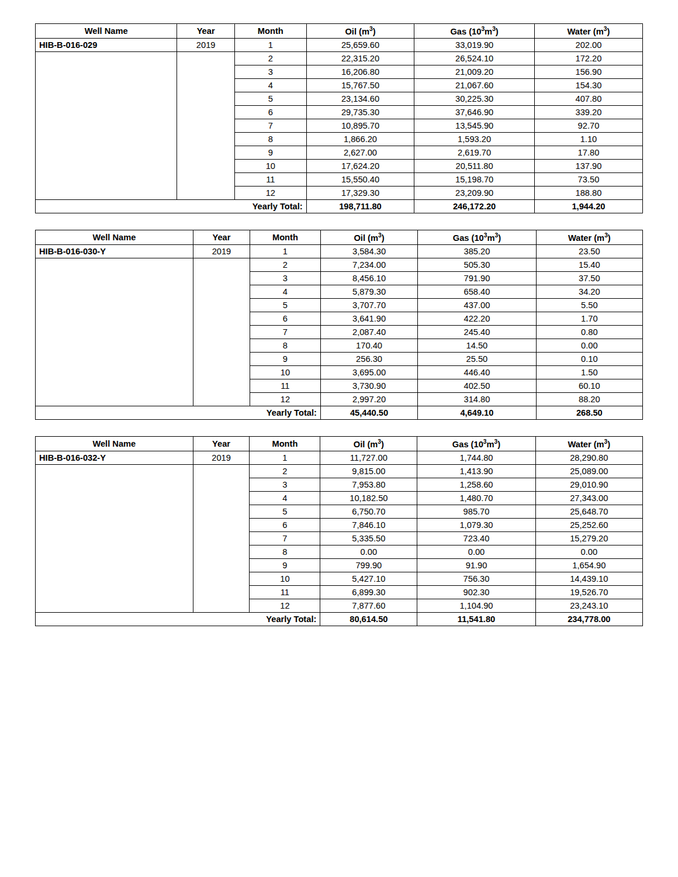| Well Name | Year | Month | Oil (m 3 ) | Gas (10 3 m 3 ) | Water (m 3 ) |
| --- | --- | --- | --- | --- | --- |
| HIB-B-016-029 | 2019 | 1 | 25,659.60 | 33,019.90 | 202.00 |
| | | 2 | 22,315.20 | 26,524.10 | 172.20 |
| | | 3 | 16,206.80 | 21,009.20 | 156.90 |
| | | 4 | 15,767.50 | 21,067.60 | 154.30 |
| | | 5 | 23,134.60 | 30,225.30 | 407.80 |
| | | 6 | 29,735.30 | 37,646.90 | 339.20 |
| | | 7 | 10,895.70 | 13,545.90 | 92.70 |
| | | 8 | 1,866.20 | 1,593.20 | 1.10 |
| | | 9 | 2,627.00 | 2,619.70 | 17.80 |
| | | 10 | 17,624.20 | 20,511.80 | 137.90 |
| | | 11 | 15,550.40 | 15,198.70 | 73.50 |
| | | 12 | 17,329.30 | 23,209.90 | 188.80 |
| Yearly Total: | 198,711.80 | 246,172.20 | 1,944.20 |
| Well Name | Year | Month | Oil (m 3 ) | Gas (10 3 m 3 ) | Water (m 3 ) |
| --- | --- | --- | --- | --- | --- |
| HIB-B-016-030-Y | 2019 | 1 | 3,584.30 | 385.20 | 23.50 |
| | | 2 | 7,234.00 | 505.30 | 15.40 |
| | | 3 | 8,456.10 | 791.90 | 37.50 |
| | | 4 | 5,879.30 | 658.40 | 34.20 |
| | | 5 | 3,707.70 | 437.00 | 5.50 |
| | | 6 | 3,641.90 | 422.20 | 1.70 |
| | | 7 | 2,087.40 | 245.40 | 0.80 |
| | | 8 | 170.40 | 14.50 | 0.00 |
| | | 9 | 256.30 | 25.50 | 0.10 |
| | | 10 | 3,695.00 | 446.40 | 1.50 |
| | | 11 | 3,730.90 | 402.50 | 60.10 |
| | | 12 | 2,997.20 | 314.80 | 88.20 |
| Yearly Total: | 45,440.50 | 4,649.10 | 268.50 |
| Well Name | Year | Month | Oil (m 3 ) | Gas (10 3 m 3 ) | Water (m 3 ) |
| --- | --- | --- | --- | --- | --- |
| HIB-B-016-032-Y | 2019 | 1 | 11,727.00 | 1,744.80 | 28,290.80 |
| | | 2 | 9,815.00 | 1,413.90 | 25,089.00 |
| | | 3 | 7,953.80 | 1,258.60 | 29,010.90 |
| | | 4 | 10,182.50 | 1,480.70 | 27,343.00 |
| | | 5 | 6,750.70 | 985.70 | 25,648.70 |
| | | 6 | 7,846.10 | 1,079.30 | 25,252.60 |
| | | 7 | 5,335.50 | 723.40 | 15,279.20 |
| | | 8 | 0.00 | 0.00 | 0.00 |
| | | 9 | 799.90 | 91.90 | 1,654.90 |
| | | 10 | 5,427.10 | 756.30 | 14,439.10 |
| | | 11 | 6,899.30 | 902.30 | 19,526.70 |
| | | 12 | 7,877.60 | 1,104.90 | 23,243.10 |
| Yearly Total: | 80,614.50 | 11,541.80 | 234,778.00 |